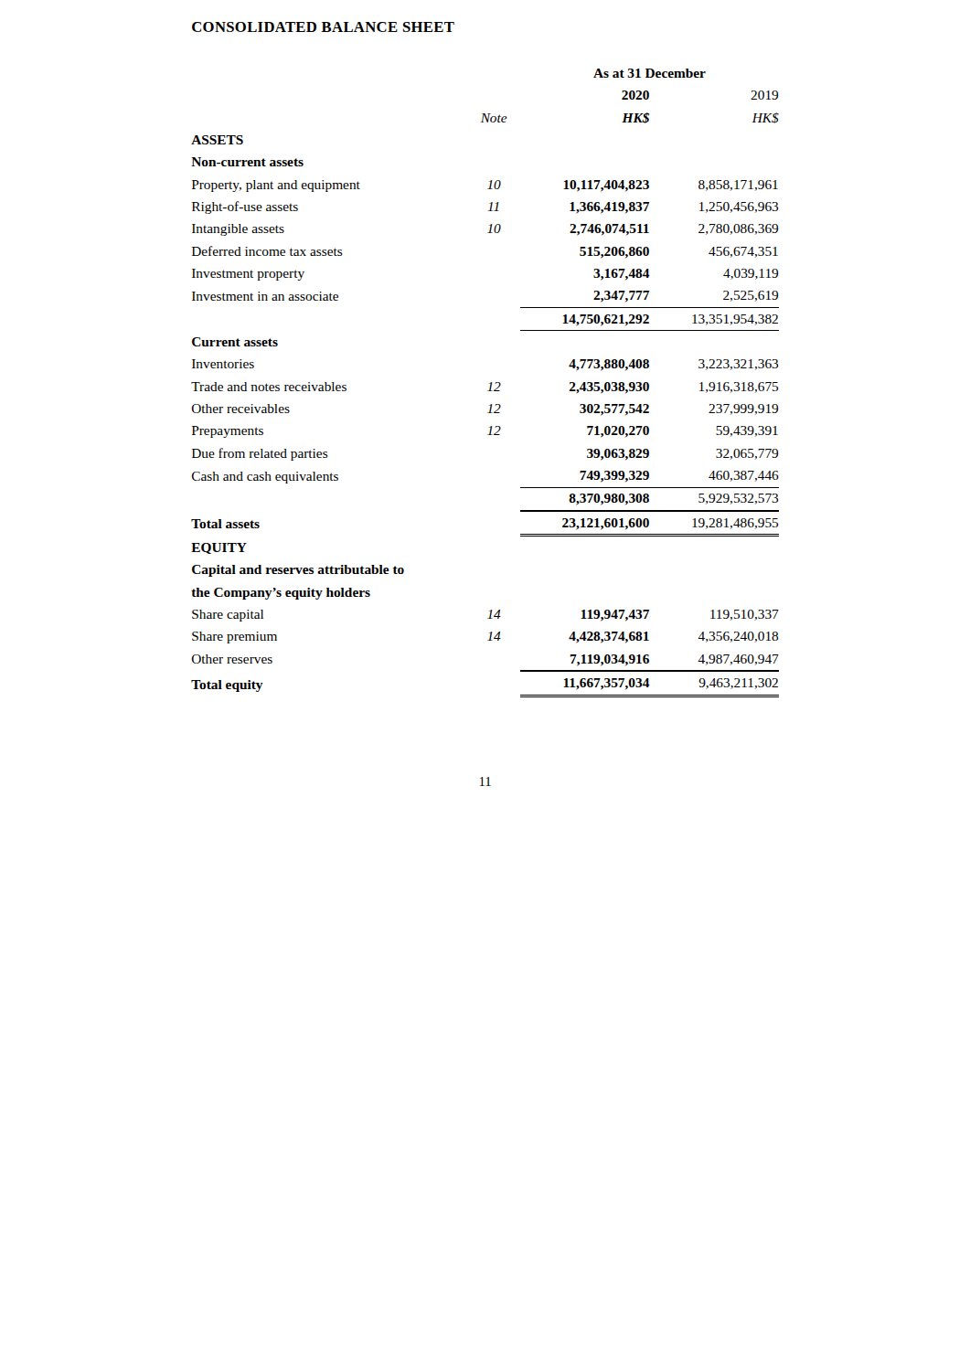CONSOLIDATED BALANCE SHEET
| | | As at 31 December |
| | | 2020 | 2019 |
| | Note | HK$ | HK$ |
| ASSETS | | | |
| Non-current assets | | | |
| Property, plant and equipment | 10 | 10,117,404,823 | 8,858,171,961 |
| Right-of-use assets | 11 | 1,366,419,837 | 1,250,456,963 |
| Intangible assets | 10 | 2,746,074,511 | 2,780,086,369 |
| Deferred income tax assets | | 515,206,860 | 456,674,351 |
| Investment property | | 3,167,484 | 4,039,119 |
| Investment in an associate | | 2,347,777 | 2,525,619 |
| | | 14,750,621,292 | 13,351,954,382 |
| Current assets | | | |
| Inventories | | 4,773,880,408 | 3,223,321,363 |
| Trade and notes receivables | 12 | 2,435,038,930 | 1,916,318,675 |
| Other receivables | 12 | 302,577,542 | 237,999,919 |
| Prepayments | 12 | 71,020,270 | 59,439,391 |
| Due from related parties | | 39,063,829 | 32,065,779 |
| Cash and cash equivalents | | 749,399,329 | 460,387,446 |
| | | 8,370,980,308 | 5,929,532,573 |
| Total assets | | 23,121,601,600 | 19,281,486,955 |
| EQUITY | | | |
| Capital and reserves attributable to | | | |
| the Company’s equity holders | | | |
| Share capital | 14 | 119,947,437 | 119,510,337 |
| Share premium | 14 | 4,428,374,681 | 4,356,240,018 |
| Other reserves | | 7,119,034,916 | 4,987,460,947 |
| Total equity | | 11,667,357,034 | 9,463,211,302 |
11